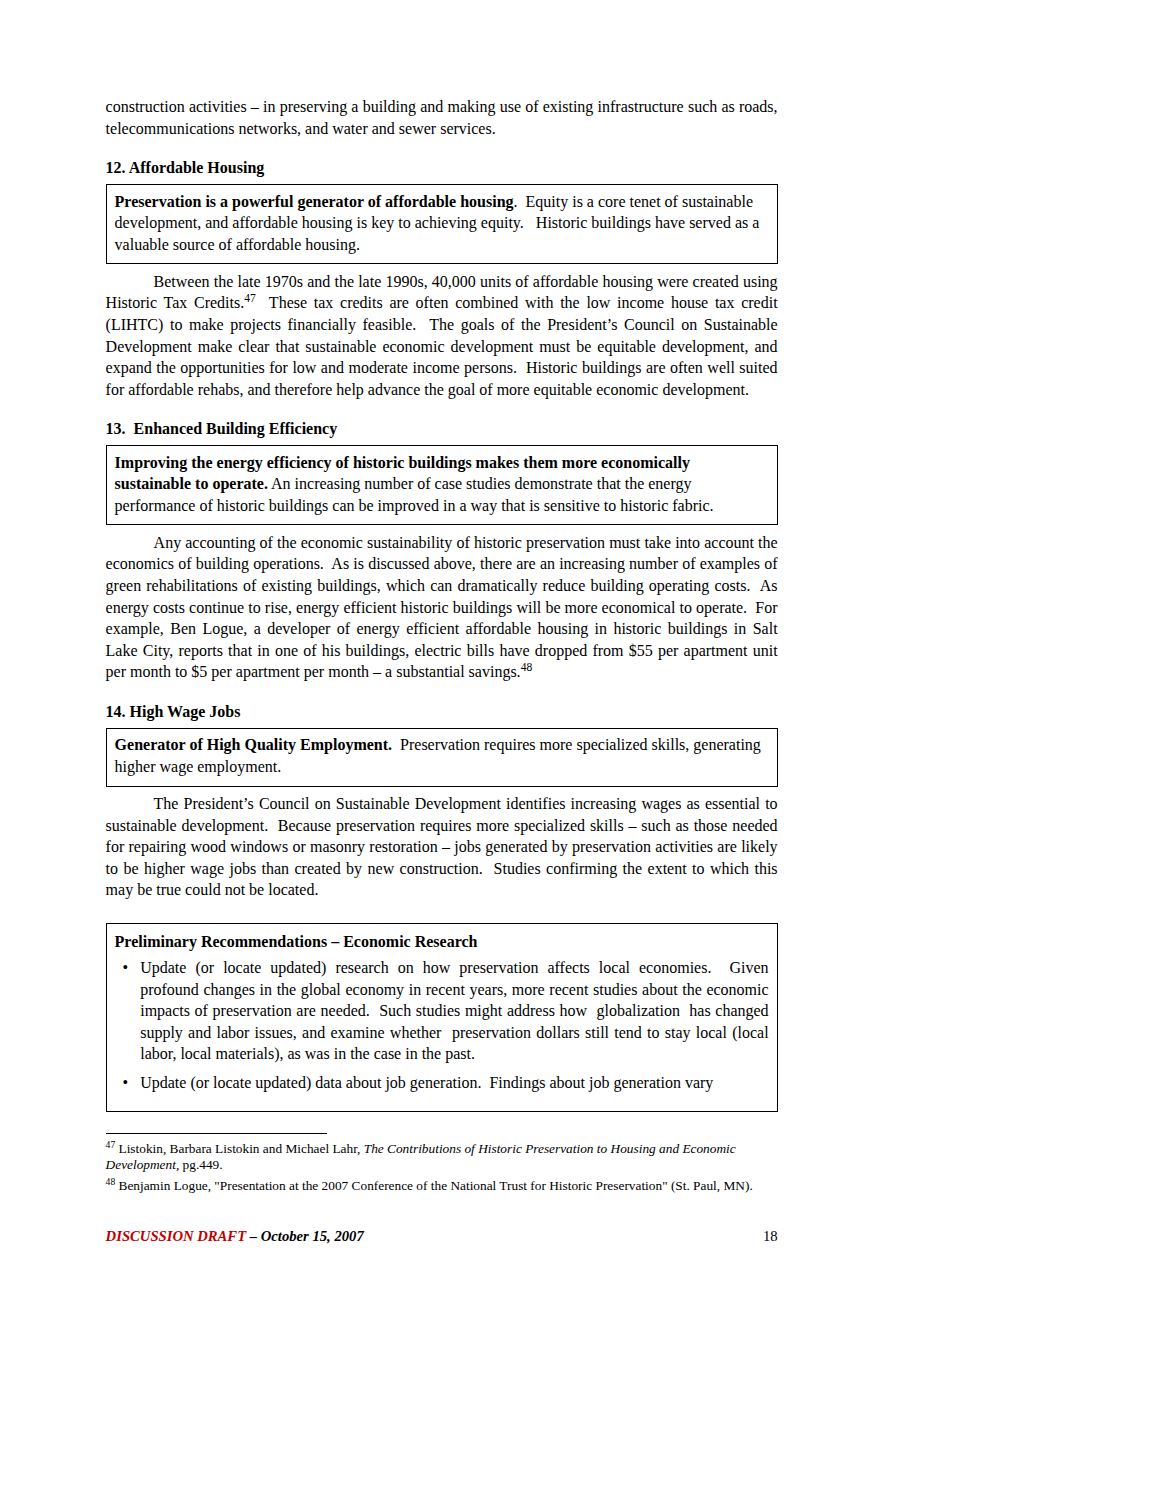construction activities – in preserving a building and making use of existing infrastructure such as roads, telecommunications networks, and water and sewer services.
12. Affordable Housing
Preservation is a powerful generator of affordable housing. Equity is a core tenet of sustainable development, and affordable housing is key to achieving equity. Historic buildings have served as a valuable source of affordable housing.
Between the late 1970s and the late 1990s, 40,000 units of affordable housing were created using Historic Tax Credits.47 These tax credits are often combined with the low income house tax credit (LIHTC) to make projects financially feasible. The goals of the President’s Council on Sustainable Development make clear that sustainable economic development must be equitable development, and expand the opportunities for low and moderate income persons. Historic buildings are often well suited for affordable rehabs, and therefore help advance the goal of more equitable economic development.
13. Enhanced Building Efficiency
Improving the energy efficiency of historic buildings makes them more economically sustainable to operate. An increasing number of case studies demonstrate that the energy performance of historic buildings can be improved in a way that is sensitive to historic fabric.
Any accounting of the economic sustainability of historic preservation must take into account the economics of building operations. As is discussed above, there are an increasing number of examples of green rehabilitations of existing buildings, which can dramatically reduce building operating costs. As energy costs continue to rise, energy efficient historic buildings will be more economical to operate. For example, Ben Logue, a developer of energy efficient affordable housing in historic buildings in Salt Lake City, reports that in one of his buildings, electric bills have dropped from $55 per apartment unit per month to $5 per apartment per month – a substantial savings.48
14. High Wage Jobs
Generator of High Quality Employment. Preservation requires more specialized skills, generating higher wage employment.
The President’s Council on Sustainable Development identifies increasing wages as essential to sustainable development. Because preservation requires more specialized skills – such as those needed for repairing wood windows or masonry restoration – jobs generated by preservation activities are likely to be higher wage jobs than created by new construction. Studies confirming the extent to which this may be true could not be located.
Preliminary Recommendations – Economic Research
Update (or locate updated) research on how preservation affects local economies. Given profound changes in the global economy in recent years, more recent studies about the economic impacts of preservation are needed. Such studies might address how globalization has changed supply and labor issues, and examine whether preservation dollars still tend to stay local (local labor, local materials), as was in the case in the past.
Update (or locate updated) data about job generation. Findings about job generation vary
47 Listokin, Barbara Listokin and Michael Lahr, The Contributions of Historic Preservation to Housing and Economic Development, pg.449.
48 Benjamin Logue, "Presentation at the 2007 Conference of the National Trust for Historic Preservation" (St. Paul, MN).
DISCUSSION DRAFT – October 15, 2007
18